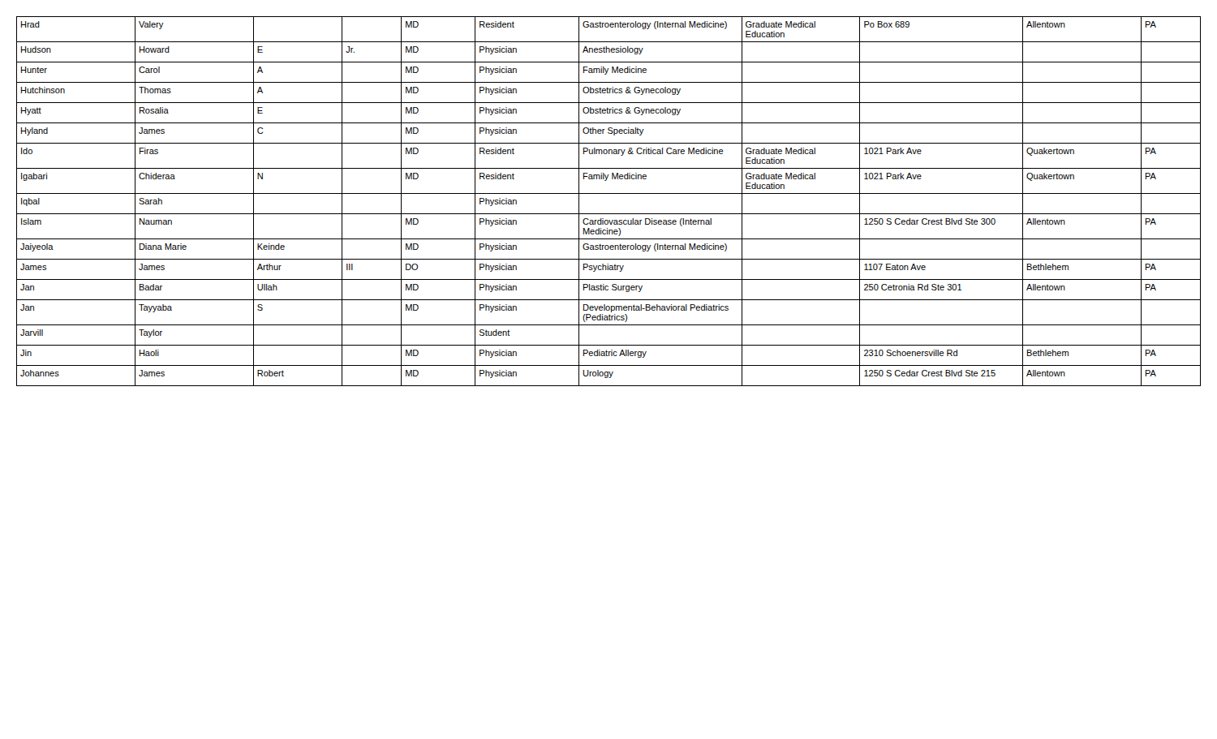| Hrad | Valery | | | MD | Resident | Gastroenterology (Internal Medicine) | Graduate Medical Education | Po Box 689 | Allentown | PA |
| Hudson | Howard | E | Jr. | MD | Physician | Anesthesiology | | | | |
| Hunter | Carol | A | | MD | Physician | Family Medicine | | | | |
| Hutchinson | Thomas | A | | MD | Physician | Obstetrics & Gynecology | | | | |
| Hyatt | Rosalia | E | | MD | Physician | Obstetrics & Gynecology | | | | |
| Hyland | James | C | | MD | Physician | Other Specialty | | | | |
| Ido | Firas | | | MD | Resident | Pulmonary & Critical Care Medicine | Graduate Medical Education | 1021 Park Ave | Quakertown | PA |
| Igabari | Chideraa | N | | MD | Resident | Family Medicine | Graduate Medical Education | 1021 Park Ave | Quakertown | PA |
| Iqbal | Sarah | | | | Physician | | | | | |
| Islam | Nauman | | | MD | Physician | Cardiovascular Disease (Internal Medicine) | | 1250 S Cedar Crest Blvd Ste 300 | Allentown | PA |
| Jaiyeola | Diana Marie | Keinde | | MD | Physician | Gastroenterology (Internal Medicine) | | | | |
| James | James | Arthur | III | DO | Physician | Psychiatry | | 1107 Eaton Ave | Bethlehem | PA |
| Jan | Badar | Ullah | | MD | Physician | Plastic Surgery | | 250 Cetronia Rd Ste 301 | Allentown | PA |
| Jan | Tayyaba | S | | MD | Physician | Developmental-Behavioral Pediatrics (Pediatrics) | | | | |
| Jarvill | Taylor | | | | Student | | | | | |
| Jin | Haoli | | | MD | Physician | Pediatric Allergy | | 2310 Schoenersville Rd | Bethlehem | PA |
| Johannes | James | Robert | | MD | Physician | Urology | | 1250 S Cedar Crest Blvd Ste 215 | Allentown | PA |